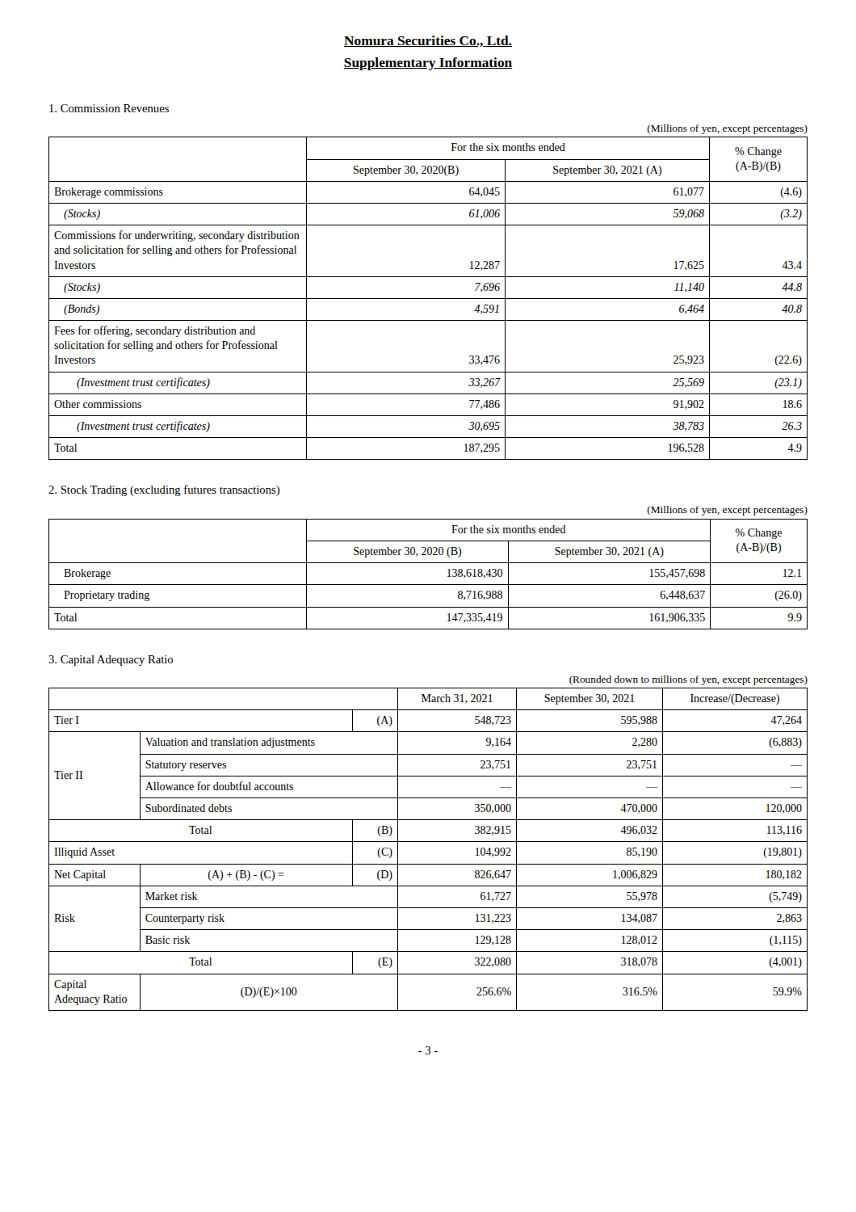Nomura Securities Co., Ltd.
Supplementary Information
1. Commission Revenues
(Millions of yen, except percentages)
| | For the six months ended | % Change (A-B)/(B) |
| --- | --- | --- |
| September 30, 2020(B) | September 30, 2021 (A) |
| Brokerage commissions | 64,045 | 61,077 | (4.6) |
| (Stocks) | 61,006 | 59,068 | (3.2) |
| Commissions for underwriting, secondary distribution and solicitation for selling and others for Professional Investors | 12,287 | 17,625 | 43.4 |
| (Stocks) | 7,696 | 11,140 | 44.8 |
| (Bonds) | 4,591 | 6,464 | 40.8 |
| Fees for offering, secondary distribution and solicitation for selling and others for Professional Investors | 33,476 | 25,923 | (22.6) |
| (Investment trust certificates) | 33,267 | 25,569 | (23.1) |
| Other commissions | 77,486 | 91,902 | 18.6 |
| (Investment trust certificates) | 30,695 | 38,783 | 26.3 |
| Total | 187,295 | 196,528 | 4.9 |
2. Stock Trading (excluding futures transactions)
(Millions of yen, except percentages)
| | For the six months ended | % Change (A-B)/(B) |
| --- | --- | --- |
| September 30, 2020 (B) | September 30, 2021 (A) |
| Brokerage | 138,618,430 | 155,457,698 | 12.1 |
| Proprietary trading | 8,716,988 | 6,448,637 | (26.0) |
| Total | 147,335,419 | 161,906,335 | 9.9 |
3. Capital Adequacy Ratio
(Rounded down to millions of yen, except percentages)
| | March 31, 2021 | September 30, 2021 | Increase/(Decrease) |
| --- | --- | --- | --- |
| Tier I | (A) | 548,723 | 595,988 | 47,264 |
| Tier II | Valuation and translation adjustments | 9,164 | 2,280 | (6,883) |
| Statutory reserves | 23,751 | 23,751 | — |
| Allowance for doubtful accounts | — | — | — |
| Subordinated debts | 350,000 | 470,000 | 120,000 |
| Total | (B) | 382,915 | 496,032 | 113,116 |
| Illiquid Asset | (C) | 104,992 | 85,190 | (19,801) |
| Net Capital | (A) + (B) - (C) = | (D) | 826,647 | 1,006,829 | 180,182 |
| Risk | Market risk | 61,727 | 55,978 | (5,749) |
| Counterparty risk | 131,223 | 134,087 | 2,863 |
| Basic risk | 129,128 | 128,012 | (1,115) |
| Total | (E) | 322,080 | 318,078 | (4,001) |
| Capital Adequacy Ratio | (D)/(E)×100 | 256.6% | 316.5% | 59.9% |
- 3 -